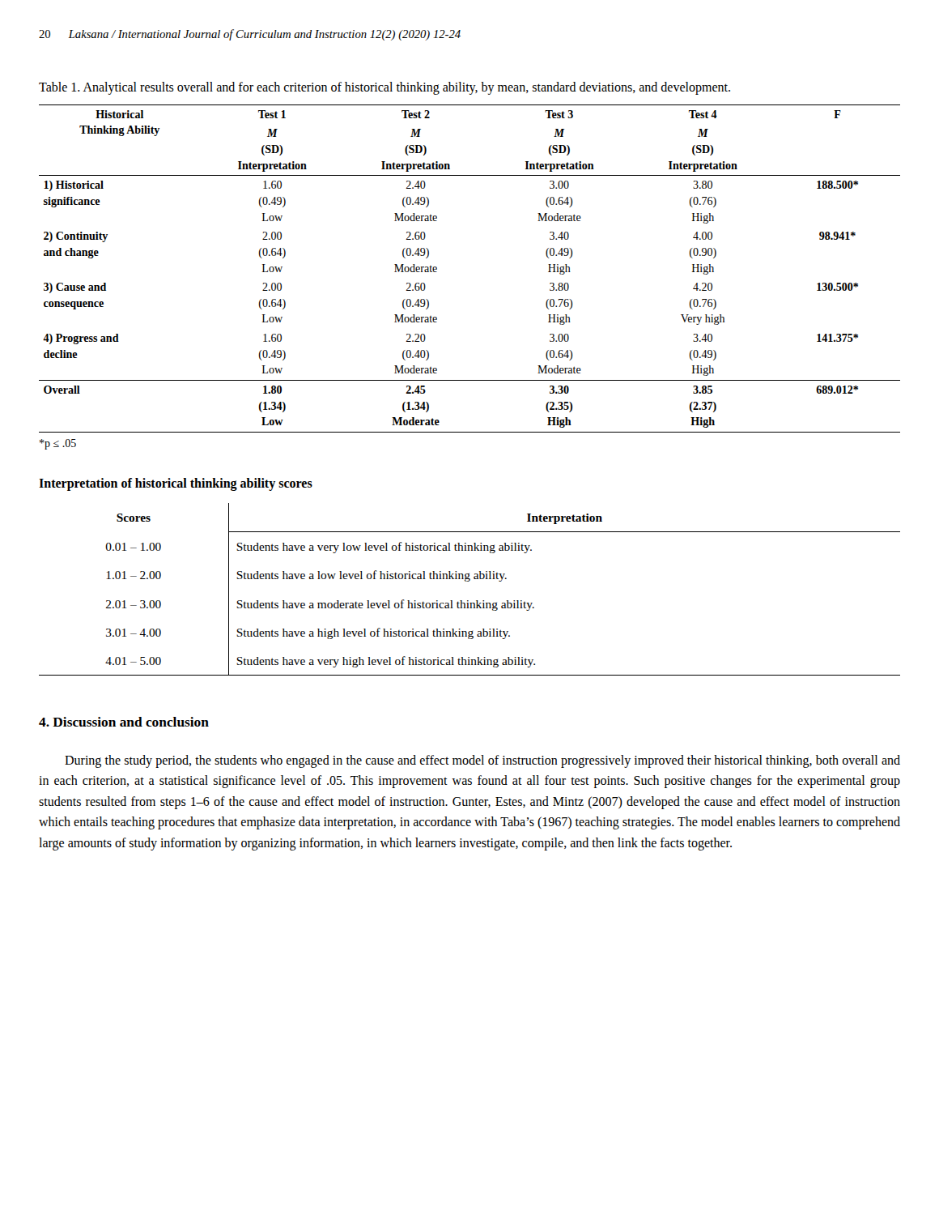20 Laksana / International Journal of Curriculum and Instruction 12(2) (2020) 12-24
Table 1. Analytical results overall and for each criterion of historical thinking ability, by mean, standard deviations, and development.
| Historical Thinking Ability | Test 1 | Test 2 | Test 3 | Test 4 | F |
| --- | --- | --- | --- | --- | --- |
| M (SD) Interpretation | M (SD) Interpretation | M (SD) Interpretation | M (SD) Interpretation |
| 1) Historical significance | 1.60 (0.49) Low | 2.40 (0.49) Moderate | 3.00 (0.64) Moderate | 3.80 (0.76) High | 188.500* |
| 2) Continuity and change | 2.00 (0.64) Low | 2.60 (0.49) Moderate | 3.40 (0.49) High | 4.00 (0.90) High | 98.941* |
| 3) Cause and consequence | 2.00 (0.64) Low | 2.60 (0.49) Moderate | 3.80 (0.76) High | 4.20 (0.76) Very high | 130.500* |
| 4) Progress and decline | 1.60 (0.49) Low | 2.20 (0.40) Moderate | 3.00 (0.64) Moderate | 3.40 (0.49) High | 141.375* |
| Overall | 1.80 (1.34) Low | 2.45 (1.34) Moderate | 3.30 (2.35) High | 3.85 (2.37) High | 689.012* |
*p ≤ .05
Interpretation of historical thinking ability scores
| Scores | Interpretation |
| --- | --- |
| 0.01 – 1.00 | Students have a very low level of historical thinking ability. |
| 1.01 – 2.00 | Students have a low level of historical thinking ability. |
| 2.01 – 3.00 | Students have a moderate level of historical thinking ability. |
| 3.01 – 4.00 | Students have a high level of historical thinking ability. |
| 4.01 – 5.00 | Students have a very high level of historical thinking ability. |
4. Discussion and conclusion
During the study period, the students who engaged in the cause and effect model of instruction progressively improved their historical thinking, both overall and in each criterion, at a statistical significance level of .05. This improvement was found at all four test points. Such positive changes for the experimental group students resulted from steps 1–6 of the cause and effect model of instruction. Gunter, Estes, and Mintz (2007) developed the cause and effect model of instruction which entails teaching procedures that emphasize data interpretation, in accordance with Taba’s (1967) teaching strategies. The model enables learners to comprehend large amounts of study information by organizing information, in which learners investigate, compile, and then link the facts together.